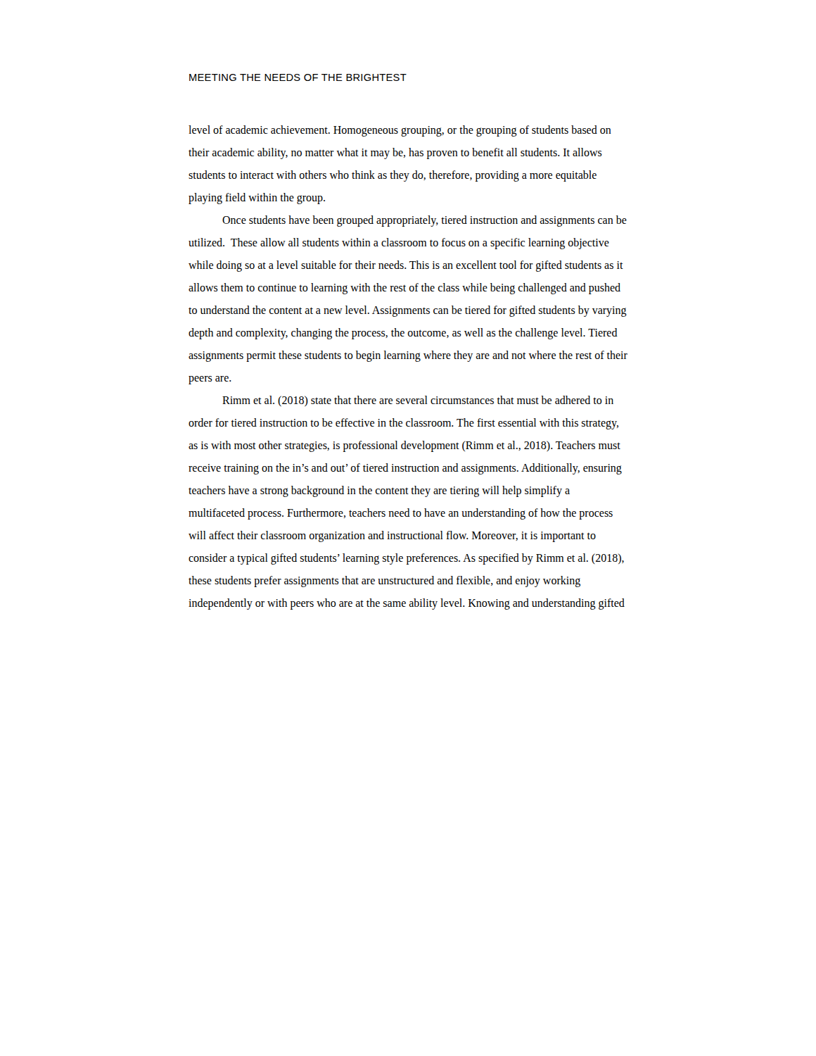Meeting the Needs of the Brightest
level of academic achievement. Homogeneous grouping, or the grouping of students based on their academic ability, no matter what it may be, has proven to benefit all students. It allows students to interact with others who think as they do, therefore, providing a more equitable playing field within the group.
Once students have been grouped appropriately, tiered instruction and assignments can be utilized. These allow all students within a classroom to focus on a specific learning objective while doing so at a level suitable for their needs. This is an excellent tool for gifted students as it allows them to continue to learning with the rest of the class while being challenged and pushed to understand the content at a new level. Assignments can be tiered for gifted students by varying depth and complexity, changing the process, the outcome, as well as the challenge level. Tiered assignments permit these students to begin learning where they are and not where the rest of their peers are.
Rimm et al. (2018) state that there are several circumstances that must be adhered to in order for tiered instruction to be effective in the classroom. The first essential with this strategy, as is with most other strategies, is professional development (Rimm et al., 2018). Teachers must receive training on the in’s and out’ of tiered instruction and assignments. Additionally, ensuring teachers have a strong background in the content they are tiering will help simplify a multifaceted process. Furthermore, teachers need to have an understanding of how the process will affect their classroom organization and instructional flow. Moreover, it is important to consider a typical gifted students’ learning style preferences. As specified by Rimm et al. (2018), these students prefer assignments that are unstructured and flexible, and enjoy working independently or with peers who are at the same ability level. Knowing and understanding gifted